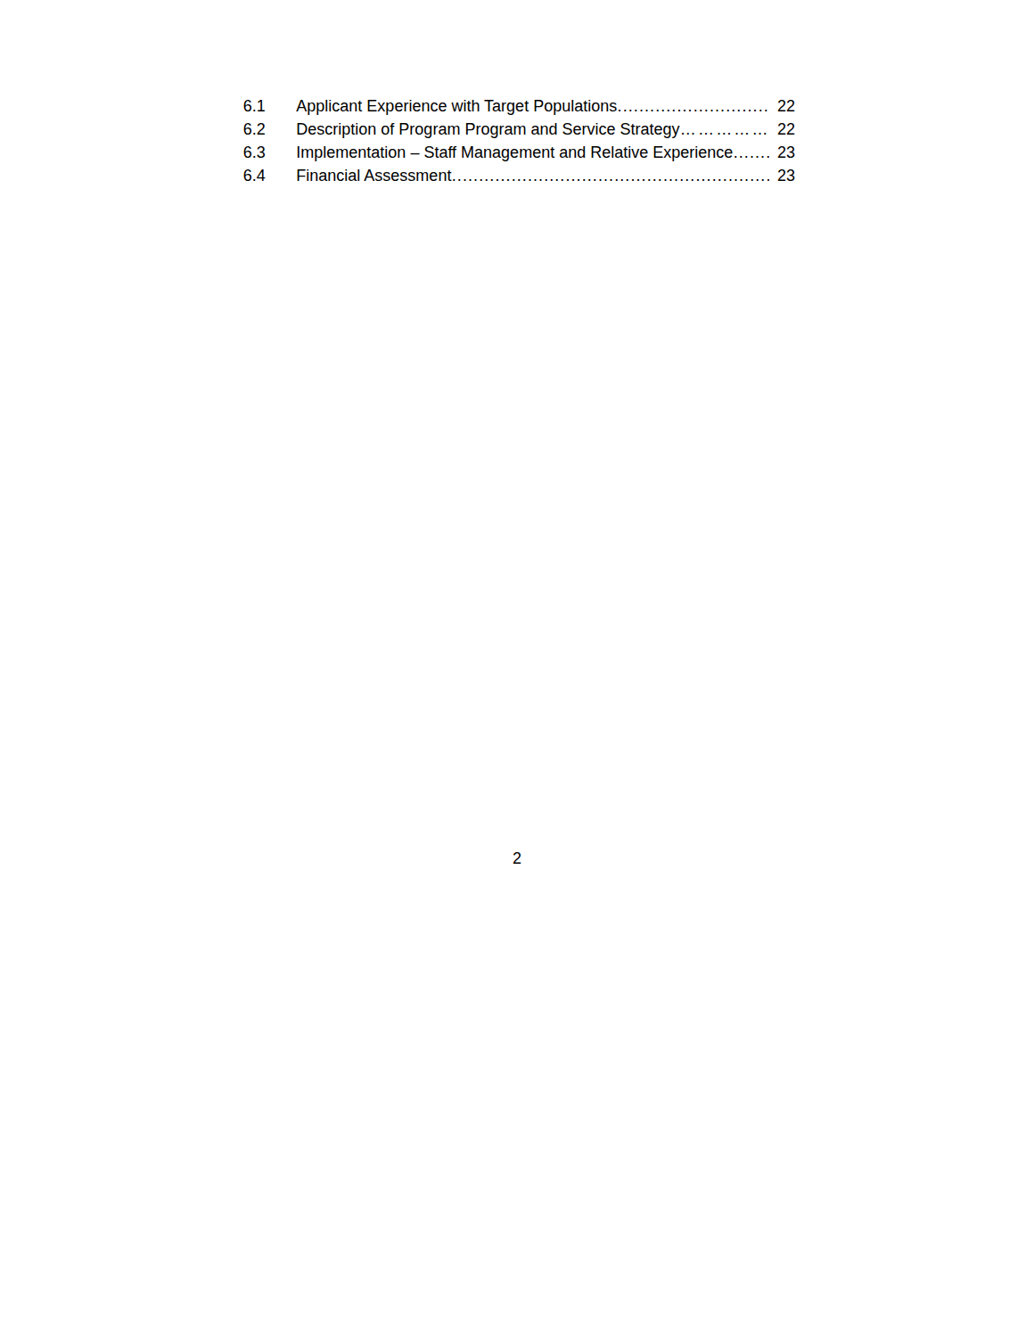6.1 Applicant Experience with Target Populations 22
6.2 Description of Program Program and Service Strategy 22
6.3 Implementation – Staff Management and Relative Experience 23
6.4 Financial Assessment 23
2